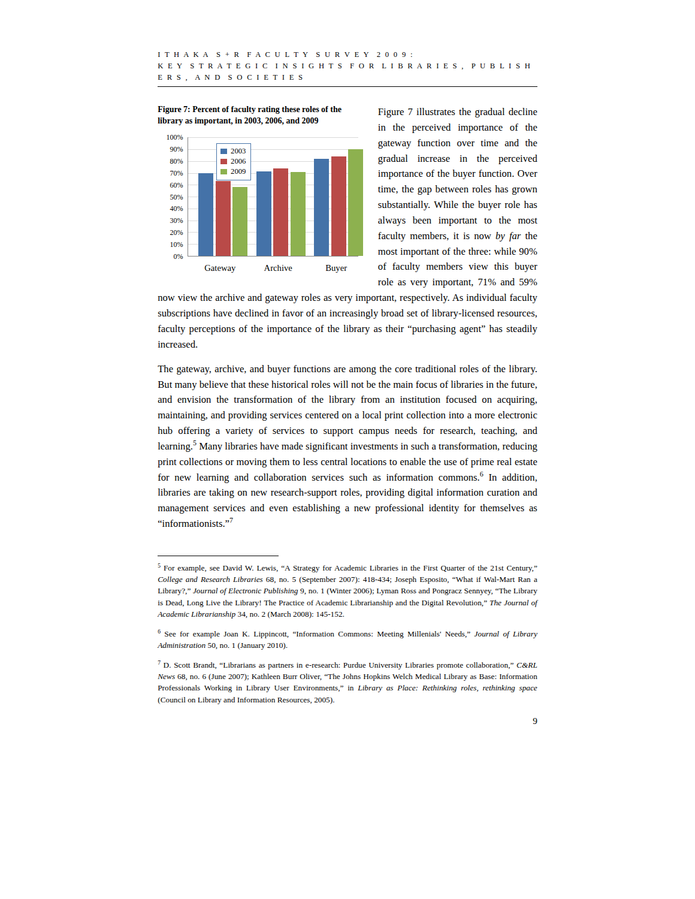I T H A K A S + R F A C U L T Y S U R V E Y 2 0 0 9 : K E Y S T R A T E G I C I N S I G H T S F O R L I B R A R I E S , P U B L I S H E R S , A N D S O C I E T I E S
Figure 7: Percent of faculty rating these roles of the library as important, in 2003, 2006, and 2009
100% 90% 80% 70% 60% 50% 40% 30% 20% 10% 0%
2003
2006
2009
Gateway Archive Buyer
Figure 7 illustrates the gradual decline in the perceived importance of the gateway function over time and the gradual increase in the perceived importance of the buyer function. Over time, the gap between roles has grown substantially. While the buyer role has always been important to the most faculty members, it is now by far the most important of the three: while 90% of faculty members view this buyer role as very important, 71% and 59% now view the archive and gateway roles as very important, respectively. As individual faculty subscriptions have declined in favor of an increasingly broad set of library-licensed resources, faculty perceptions of the importance of the library as their “purchasing agent” has steadily increased.
The gateway, archive, and buyer functions are among the core traditional roles of the library. But many believe that these historical roles will not be the main focus of libraries in the future, and envision the transformation of the library from an institution focused on acquiring, maintaining, and providing services centered on a local print collection into a more electronic hub offering a variety of services to support campus needs for research, teaching, and learning.5 Many libraries have made significant investments in such a transformation, reducing print collections or moving them to less central locations to enable the use of prime real estate for new learning and collaboration services such as information commons.6 In addition, libraries are taking on new research-support roles, providing digital information curation and management services and even establishing a new professional identity for themselves as “informationists.”7
5 For example, see David W. Lewis, “A Strategy for Academic Libraries in the First Quarter of the 21st Century,” College and Research Libraries 68, no. 5 (September 2007): 418-434; Joseph Esposito, “What if Wal-Mart Ran a Library?,” Journal of Electronic Publishing 9, no. 1 (Winter 2006); Lyman Ross and Pongracz Sennyey, “The Library is Dead, Long Live the Library! The Practice of Academic Librarianship and the Digital Revolution,” The Journal of Academic Librarianship 34, no. 2 (March 2008): 145-152.
6 See for example Joan K. Lippincott, “Information Commons: Meeting Millenials' Needs,” Journal of Library Administration 50, no. 1 (January 2010).
7 D. Scott Brandt, “Librarians as partners in e-research: Purdue University Libraries promote collaboration,” C&RL News 68, no. 6 (June 2007); Kathleen Burr Oliver, “The Johns Hopkins Welch Medical Library as Base: Information Professionals Working in Library User Environments,” in Library as Place: Rethinking roles, rethinking space (Council on Library and Information Resources, 2005).
9